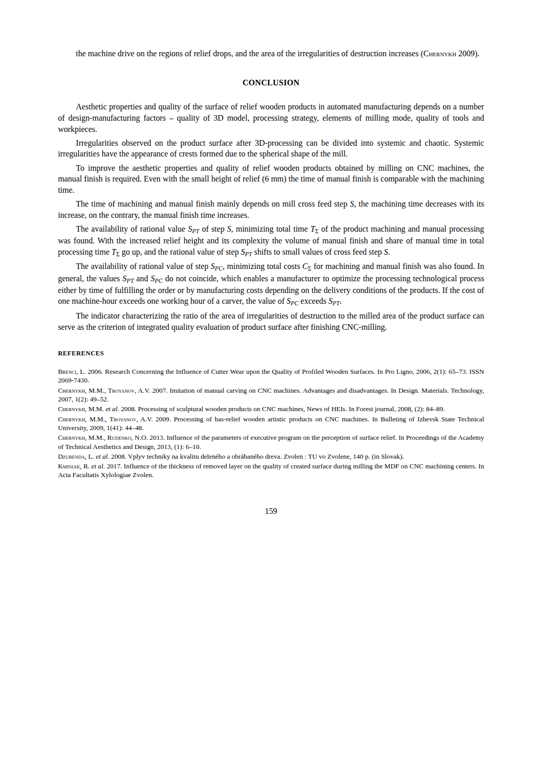the machine drive on the regions of relief drops, and the area of the irregularities of destruction increases (Chernykh 2009).
CONCLUSION
Aesthetic properties and quality of the surface of relief wooden products in automated manufacturing depends on a number of design-manufacturing factors – quality of 3D model, processing strategy, elements of milling mode, quality of tools and workpieces.
Irregularities observed on the product surface after 3D-processing can be divided into systemic and chaotic. Systemic irregularities have the appearance of crests formed due to the spherical shape of the mill.
To improve the aesthetic properties and quality of relief wooden products obtained by milling on CNC machines, the manual finish is required. Even with the small height of relief (6 mm) the time of manual finish is comparable with the machining time.
The time of machining and manual finish mainly depends on mill cross feed step S, the machining time decreases with its increase, on the contrary, the manual finish time increases.
The availability of rational value SPT of step S, minimizing total time TΣ of the product machining and manual processing was found. With the increased relief height and its complexity the volume of manual finish and share of manual time in total processing time TΣ go up, and the rational value of step SPT shifts to small values of cross feed step S.
The availability of rational value of step SPC, minimizing total costs CΣ for machining and manual finish was also found. In general, the values SPT and SPC do not coincide, which enables a manufacturer to optimize the processing technological process either by time of fulfilling the order or by manufacturing costs depending on the delivery conditions of the products. If the cost of one machine-hour exceeds one working hour of a carver, the value of SPC exceeds SPT.
The indicator characterizing the ratio of the area of irregularities of destruction to the milled area of the product surface can serve as the criterion of integrated quality evaluation of product surface after finishing CNC-milling.
REFERENCES
Brenci, L. 2006. Research Concerning the Influence of Cutter Wear upon the Quality of Profiled Wooden Surfaces. In Pro Ligno, 2006, 2(1): 65–73. ISSN 2069-7430.
Chernykh, M.M., Troyanov, A.V. 2007. Imitation of manual carving on CNC machines. Advantages and disadvantages. In Design. Materials. Technology, 2007, 1(2): 49–52.
Chernykh, M.M. et al. 2008. Processing of sculptural wooden products on CNC machines, News of HEIs. In Forest journal, 2008, (2): 84–89.
Chernykh, M.M., Troyanov, A.V. 2009. Processing of bas-relief wooden artistic products on CNC machines. In Bulleting of Izhevsk State Technical University, 2009, 1(41): 44–48.
Chernykh, M.M., Rudenko, N.O. 2013. Influence of the parameters of executive program on the perception of surface relief. In Proceedings of the Academy of Technical Aesthetics and Design, 2013, (1): 6–10.
Dzurenda, L. et al. 2008. Vplyv techniky na kvalitu deleného a obrábaného dreva. Zvolen : TU vo Zvolene, 140 p. (in Slovak).
Kminiak, R. et al. 2017. Influence of the thickness of removed layer on the quality of created surface during milling the MDF on CNC machining centers. In Acta Facultatis Xylologiae Zvolen.
159